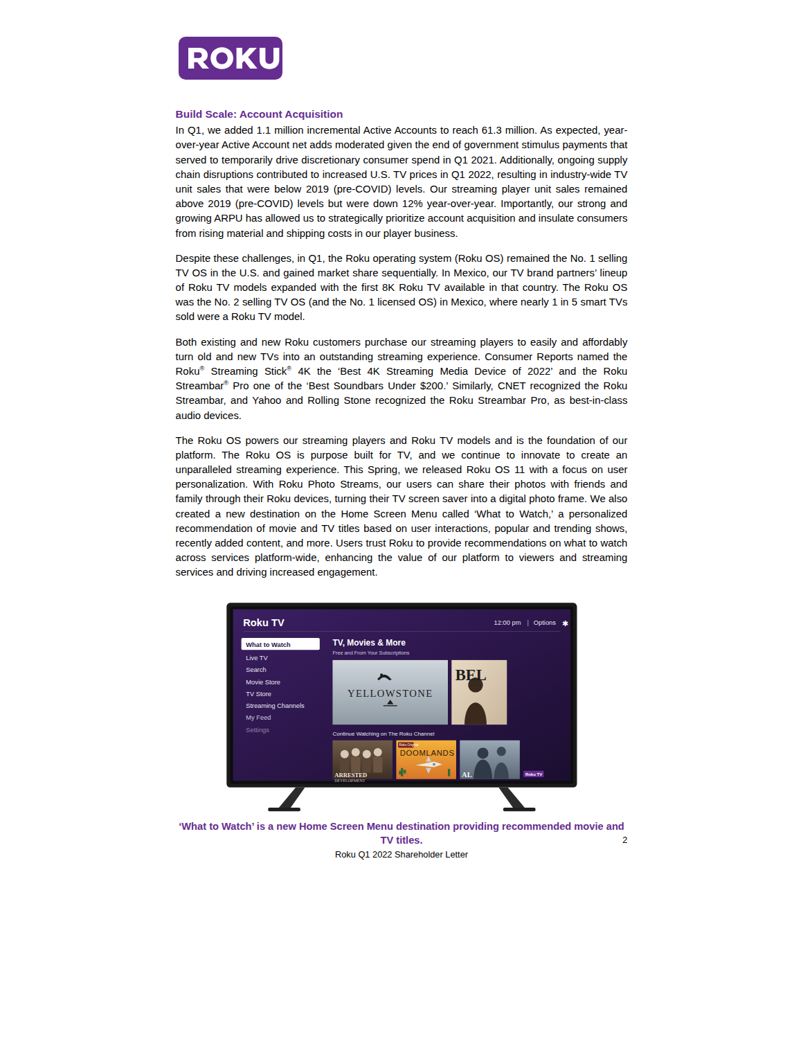Build Scale: Account Acquisition
In Q1, we added 1.1 million incremental Active Accounts to reach 61.3 million. As expected, year-over-year Active Account net adds moderated given the end of government stimulus payments that served to temporarily drive discretionary consumer spend in Q1 2021. Additionally, ongoing supply chain disruptions contributed to increased U.S. TV prices in Q1 2022, resulting in industry-wide TV unit sales that were below 2019 (pre-COVID) levels. Our streaming player unit sales remained above 2019 (pre-COVID) levels but were down 12% year-over-year. Importantly, our strong and growing ARPU has allowed us to strategically prioritize account acquisition and insulate consumers from rising material and shipping costs in our player business.
Despite these challenges, in Q1, the Roku operating system (Roku OS) remained the No. 1 selling TV OS in the U.S. and gained market share sequentially. In Mexico, our TV brand partners’ lineup of Roku TV models expanded with the first 8K Roku TV available in that country. The Roku OS was the No. 2 selling TV OS (and the No. 1 licensed OS) in Mexico, where nearly 1 in 5 smart TVs sold were a Roku TV model.
Both existing and new Roku customers purchase our streaming players to easily and affordably turn old and new TVs into an outstanding streaming experience. Consumer Reports named the Roku® Streaming Stick® 4K the ‘Best 4K Streaming Media Device of 2022’ and the Roku Streambar® Pro one of the ‘Best Soundbars Under $200.’ Similarly, CNET recognized the Roku Streambar, and Yahoo and Rolling Stone recognized the Roku Streambar Pro, as best-in-class audio devices.
The Roku OS powers our streaming players and Roku TV models and is the foundation of our platform. The Roku OS is purpose built for TV, and we continue to innovate to create an unparalleled streaming experience. This Spring, we released Roku OS 11 with a focus on user personalization. With Roku Photo Streams, our users can share their photos with friends and family through their Roku devices, turning their TV screen saver into a digital photo frame. We also created a new destination on the Home Screen Menu called ‘What to Watch,’ a personalized recommendation of movie and TV titles based on user interactions, popular and trending shows, recently added content, and more. Users trust Roku to provide recommendations on what to watch across services platform-wide, enhancing the value of our platform to viewers and streaming services and driving increased engagement.
Roku TV 12:00 pm | Options ✱ What to Watch Live TV Search Movie Store TV Store Streaming Channels My Feed Settings TV, Movies & More Free and From Your Subscriptions YELLOWSTONE BEL Continue Watching on The Roku Channel ARRESTED DEVELOPMENT Roku Original DOOMLANDS AL Roku TV
‘What to Watch’ is a new Home Screen Menu destination providing recommended movie and TV titles.
2
Roku Q1 2022 Shareholder Letter